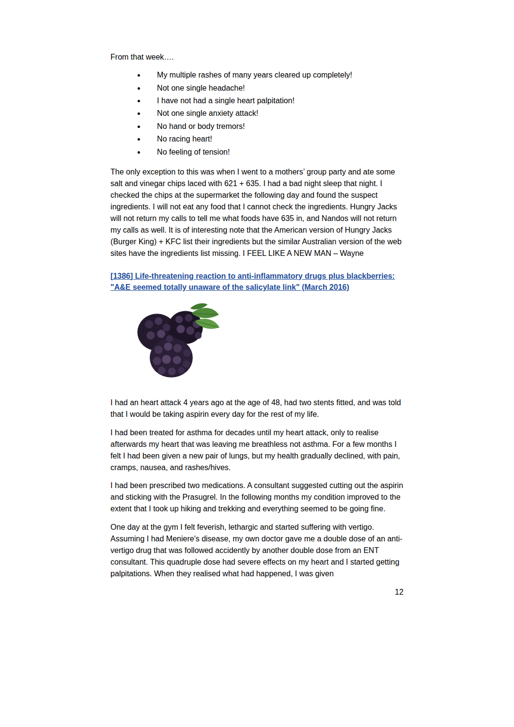From that week….
My multiple rashes of many years cleared up completely!
Not one single headache!
I have not had a single heart palpitation!
Not one single anxiety attack!
No hand or body tremors!
No racing heart!
No feeling of tension!
The only exception to this was when I went to a mothers’ group party and ate some salt and vinegar chips laced with 621 + 635. I had a bad night sleep that night. I checked the chips at the supermarket the following day and found the suspect ingredients. I will not eat any food that I cannot check the ingredients. Hungry Jacks will not return my calls to tell me what foods have 635 in, and Nandos will not return my calls as well. It is of interesting note that the American version of Hungry Jacks (Burger King) + KFC list their ingredients but the similar Australian version of the web sites have the ingredients list missing. I FEEL LIKE A NEW MAN – Wayne
[1386] Life-threatening reaction to anti-inflammatory drugs plus blackberries: "A&E seemed totally unaware of the salicylate link" (March 2016)
I had an heart attack 4 years ago at the age of 48, had two stents fitted, and was told that I would be taking aspirin every day for the rest of my life.
I had been treated for asthma for decades until my heart attack, only to realise afterwards my heart that was leaving me breathless not asthma. For a few months I felt I had been given a new pair of lungs, but my health gradually declined, with pain, cramps, nausea, and rashes/hives.
I had been prescribed two medications. A consultant suggested cutting out the aspirin and sticking with the Prasugrel. In the following months my condition improved to the extent that I took up hiking and trekking and everything seemed to be going fine.
One day at the gym I felt feverish, lethargic and started suffering with vertigo. Assuming I had Meniere's disease, my own doctor gave me a double dose of an anti-vertigo drug that was followed accidently by another double dose from an ENT consultant. This quadruple dose had severe effects on my heart and I started getting palpitations. When they realised what had happened, I was given
12